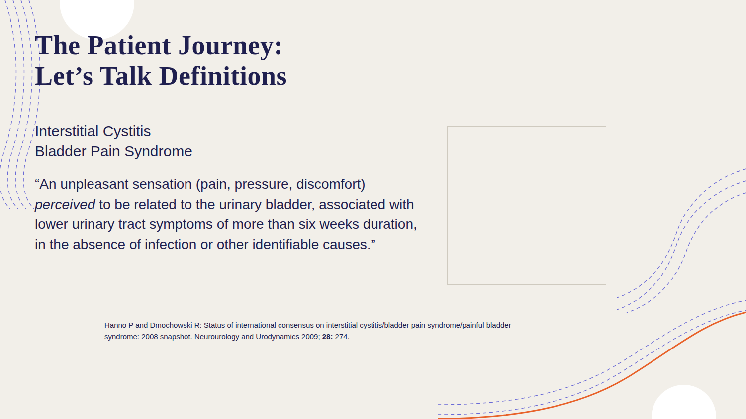The Patient Journey:
Let’s Talk Definitions
Interstitial Cystitis
Bladder Pain Syndrome
“An unpleasant sensation (pain, pressure, discomfort) perceived to be related to the urinary bladder, associated with lower urinary tract symptoms of more than six weeks duration, in the absence of infection or other identifiable causes.”
Hanno P and Dmochowski R: Status of international consensus on interstitial cystitis/bladder pain syndrome/painful bladder syndrome: 2008 snapshot. Neurourology and Urodynamics 2009; 28: 274.